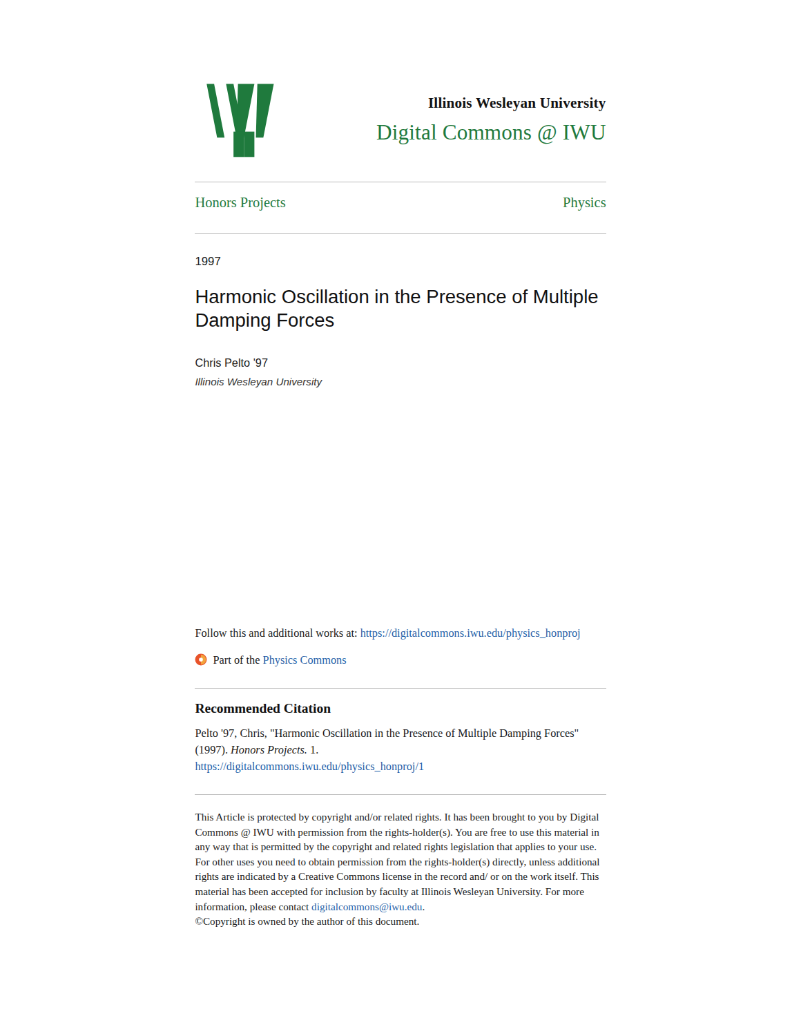Illinois Wesleyan University
Digital Commons @ IWU
Honors Projects
Physics
1997
Harmonic Oscillation in the Presence of Multiple Damping Forces
Chris Pelto '97
Illinois Wesleyan University
Follow this and additional works at: https://digitalcommons.iwu.edu/physics_honproj
Part of the Physics Commons
Recommended Citation
Pelto '97, Chris, "Harmonic Oscillation in the Presence of Multiple Damping Forces" (1997). Honors Projects. 1.
https://digitalcommons.iwu.edu/physics_honproj/1
This Article is protected by copyright and/or related rights. It has been brought to you by Digital Commons @ IWU with permission from the rights-holder(s). You are free to use this material in any way that is permitted by the copyright and related rights legislation that applies to your use. For other uses you need to obtain permission from the rights-holder(s) directly, unless additional rights are indicated by a Creative Commons license in the record and/ or on the work itself. This material has been accepted for inclusion by faculty at Illinois Wesleyan University. For more information, please contact digitalcommons@iwu.edu.
©Copyright is owned by the author of this document.